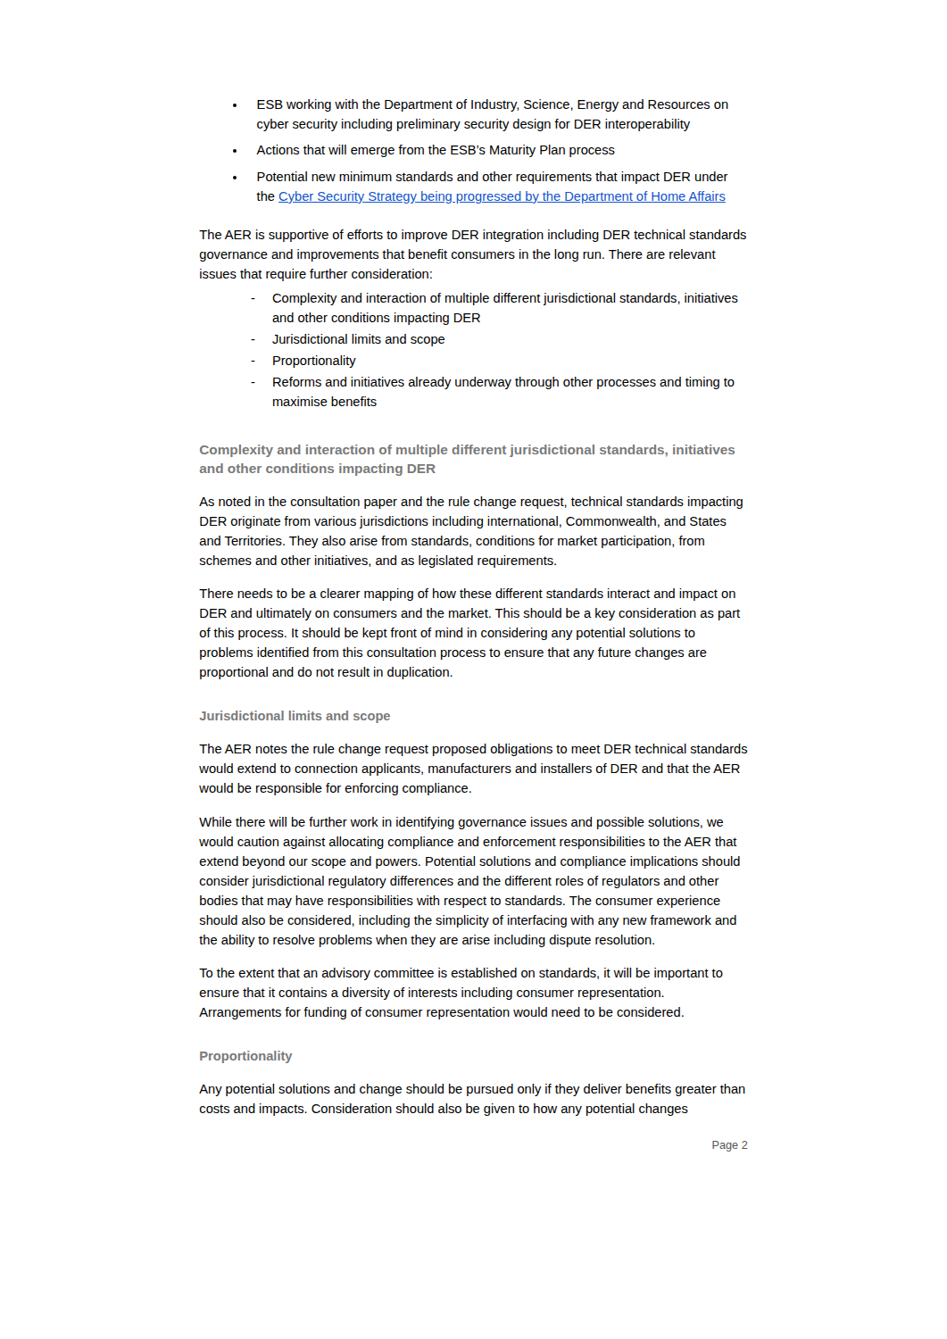ESB working with the Department of Industry, Science, Energy and Resources on cyber security including preliminary security design for DER interoperability
Actions that will emerge from the ESB’s Maturity Plan process
Potential new minimum standards and other requirements that impact DER under the Cyber Security Strategy being progressed by the Department of Home Affairs
The AER is supportive of efforts to improve DER integration including DER technical standards governance and improvements that benefit consumers in the long run. There are relevant issues that require further consideration:
Complexity and interaction of multiple different jurisdictional standards, initiatives and other conditions impacting DER
Jurisdictional limits and scope
Proportionality
Reforms and initiatives already underway through other processes and timing to maximise benefits
Complexity and interaction of multiple different jurisdictional standards, initiatives and other conditions impacting DER
As noted in the consultation paper and the rule change request, technical standards impacting DER originate from various jurisdictions including international, Commonwealth, and States and Territories. They also arise from standards, conditions for market participation, from schemes and other initiatives, and as legislated requirements.
There needs to be a clearer mapping of how these different standards interact and impact on DER and ultimately on consumers and the market. This should be a key consideration as part of this process. It should be kept front of mind in considering any potential solutions to problems identified from this consultation process to ensure that any future changes are proportional and do not result in duplication.
Jurisdictional limits and scope
The AER notes the rule change request proposed obligations to meet DER technical standards would extend to connection applicants, manufacturers and installers of DER and that the AER would be responsible for enforcing compliance.
While there will be further work in identifying governance issues and possible solutions, we would caution against allocating compliance and enforcement responsibilities to the AER that extend beyond our scope and powers. Potential solutions and compliance implications should consider jurisdictional regulatory differences and the different roles of regulators and other bodies that may have responsibilities with respect to standards. The consumer experience should also be considered, including the simplicity of interfacing with any new framework and the ability to resolve problems when they are arise including dispute resolution.
To the extent that an advisory committee is established on standards, it will be important to ensure that it contains a diversity of interests including consumer representation. Arrangements for funding of consumer representation would need to be considered.
Proportionality
Any potential solutions and change should be pursued only if they deliver benefits greater than costs and impacts. Consideration should also be given to how any potential changes
Page 2